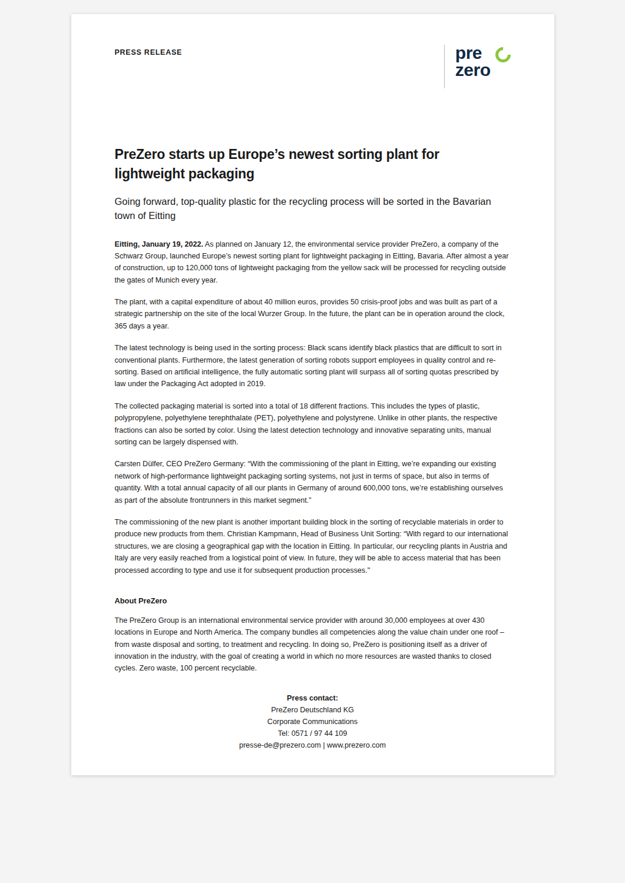Press Release
pre zero
PreZero starts up Europe’s newest sorting plant for lightweight packaging
Going forward, top-quality plastic for the recycling process will be sorted in the Bavarian town of Eitting
Eitting, January 19, 2022. As planned on January 12, the environmental service provider PreZero, a company of the Schwarz Group, launched Europe’s newest sorting plant for lightweight packaging in Eitting, Bavaria. After almost a year of construction, up to 120,000 tons of lightweight packaging from the yellow sack will be processed for recycling outside the gates of Munich every year.
The plant, with a capital expenditure of about 40 million euros, provides 50 crisis-proof jobs and was built as part of a strategic partnership on the site of the local Wurzer Group. In the future, the plant can be in operation around the clock, 365 days a year.
The latest technology is being used in the sorting process: Black scans identify black plastics that are difficult to sort in conventional plants. Furthermore, the latest generation of sorting robots support employees in quality control and re-sorting. Based on artificial intelligence, the fully automatic sorting plant will surpass all of sorting quotas prescribed by law under the Packaging Act adopted in 2019.
The collected packaging material is sorted into a total of 18 different fractions. This includes the types of plastic, polypropylene, polyethylene terephthalate (PET), polyethylene and polystyrene. Unlike in other plants, the respective fractions can also be sorted by color. Using the latest detection technology and innovative separating units, manual sorting can be largely dispensed with.
Carsten Dülfer, CEO PreZero Germany: “With the commissioning of the plant in Eitting, we’re expanding our existing network of high-performance lightweight packaging sorting systems, not just in terms of space, but also in terms of quantity. With a total annual capacity of all our plants in Germany of around 600,000 tons, we’re establishing ourselves as part of the absolute frontrunners in this market segment.”
The commissioning of the new plant is another important building block in the sorting of recyclable materials in order to produce new products from them. Christian Kampmann, Head of Business Unit Sorting: “With regard to our international structures, we are closing a geographical gap with the location in Eitting. In particular, our recycling plants in Austria and Italy are very easily reached from a logistical point of view. In future, they will be able to access material that has been processed according to type and use it for subsequent production processes."
About PreZero
The PreZero Group is an international environmental service provider with around 30,000 employees at over 430 locations in Europe and North America. The company bundles all competencies along the value chain under one roof – from waste disposal and sorting, to treatment and recycling. In doing so, PreZero is positioning itself as a driver of innovation in the industry, with the goal of creating a world in which no more resources are wasted thanks to closed cycles. Zero waste, 100 percent recyclable.
Press contact:
PreZero Deutschland KG
Corporate Communications
Tel: 0571 / 97 44 109
presse-de@prezero.com | www.prezero.com